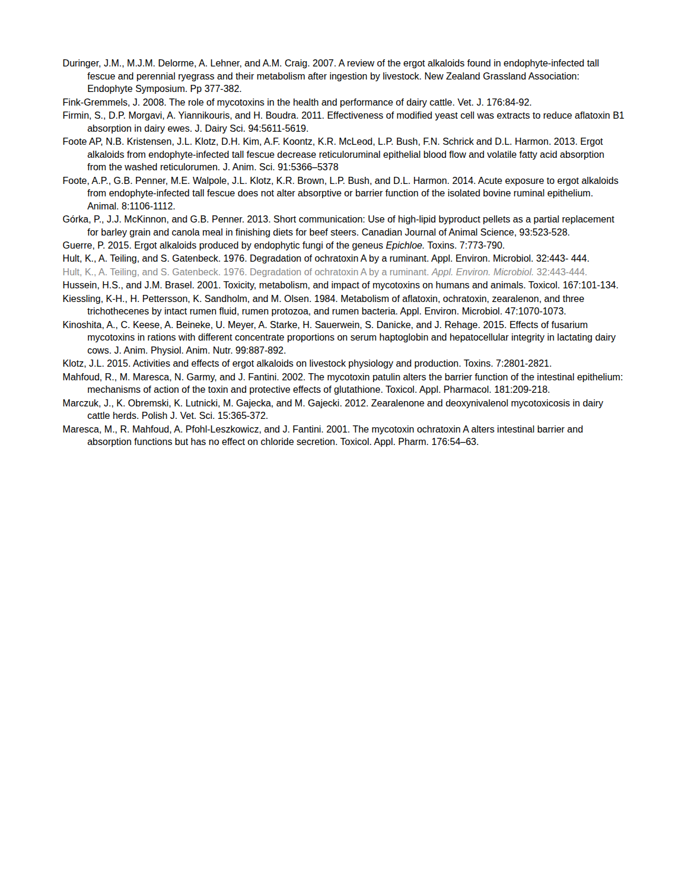Duringer, J.M., M.J.M. Delorme, A. Lehner, and A.M. Craig. 2007. A review of the ergot alkaloids found in endophyte-infected tall fescue and perennial ryegrass and their metabolism after ingestion by livestock. New Zealand Grassland Association: Endophyte Symposium. Pp 377-382.
Fink-Gremmels, J. 2008. The role of mycotoxins in the health and performance of dairy cattle. Vet. J. 176:84-92.
Firmin, S., D.P. Morgavi, A. Yiannikouris, and H. Boudra. 2011. Effectiveness of modified yeast cell was extracts to reduce aflatoxin B1 absorption in dairy ewes. J. Dairy Sci. 94:5611-5619.
Foote AP, N.B. Kristensen, J.L. Klotz, D.H. Kim, A.F. Koontz, K.R. McLeod, L.P. Bush, F.N. Schrick and D.L. Harmon. 2013. Ergot alkaloids from endophyte-infected tall fescue decrease reticuloruminal epithelial blood flow and volatile fatty acid absorption from the washed reticulorumen. J. Anim. Sci. 91:5366–5378
Foote, A.P., G.B. Penner, M.E. Walpole, J.L. Klotz, K.R. Brown, L.P. Bush, and D.L. Harmon. 2014. Acute exposure to ergot alkaloids from endophyte-infected tall fescue does not alter absorptive or barrier function of the isolated bovine ruminal epithelium. Animal. 8:1106-1112.
Górka, P., J.J. McKinnon, and G.B. Penner. 2013. Short communication: Use of high-lipid byproduct pellets as a partial replacement for barley grain and canola meal in finishing diets for beef steers. Canadian Journal of Animal Science, 93:523-528.
Guerre, P. 2015. Ergot alkaloids produced by endophytic fungi of the geneus Epichloe. Toxins. 7:773-790.
Hult, K., A. Teiling, and S. Gatenbeck. 1976. Degradation of ochratoxin A by a ruminant. Appl. Environ. Microbiol. 32:443- 444.
Hult, K., A. Teiling, and S. Gatenbeck. 1976. Degradation of ochratoxin A by a ruminant. Appl. Environ. Microbiol. 32:443-444.
Hussein, H.S., and J.M. Brasel. 2001. Toxicity, metabolism, and impact of mycotoxins on humans and animals. Toxicol. 167:101-134.
Kiessling, K-H., H. Pettersson, K. Sandholm, and M. Olsen. 1984. Metabolism of aflatoxin, ochratoxin, zearalenon, and three trichothecenes by intact rumen fluid, rumen protozoa, and rumen bacteria. Appl. Environ. Microbiol. 47:1070-1073.
Kinoshita, A., C. Keese, A. Beineke, U. Meyer, A. Starke, H. Sauerwein, S. Danicke, and J. Rehage. 2015. Effects of fusarium mycotoxins in rations with different concentrate proportions on serum haptoglobin and hepatocellular integrity in lactating dairy cows. J. Anim. Physiol. Anim. Nutr. 99:887-892.
Klotz, J.L. 2015. Activities and effects of ergot alkaloids on livestock physiology and production. Toxins. 7:2801-2821.
Mahfoud, R., M. Maresca, N. Garmy, and J. Fantini. 2002. The mycotoxin patulin alters the barrier function of the intestinal epithelium: mechanisms of action of the toxin and protective effects of glutathione. Toxicol. Appl. Pharmacol. 181:209-218.
Marczuk, J., K. Obremski, K. Lutnicki, M. Gajecka, and M. Gajecki. 2012. Zearalenone and deoxynivalenol mycotoxicosis in dairy cattle herds. Polish J. Vet. Sci. 15:365-372.
Maresca, M., R. Mahfoud, A. Pfohl-Leszkowicz, and J. Fantini. 2001. The mycotoxin ochratoxin A alters intestinal barrier and absorption functions but has no effect on chloride secretion. Toxicol. Appl. Pharm. 176:54–63.